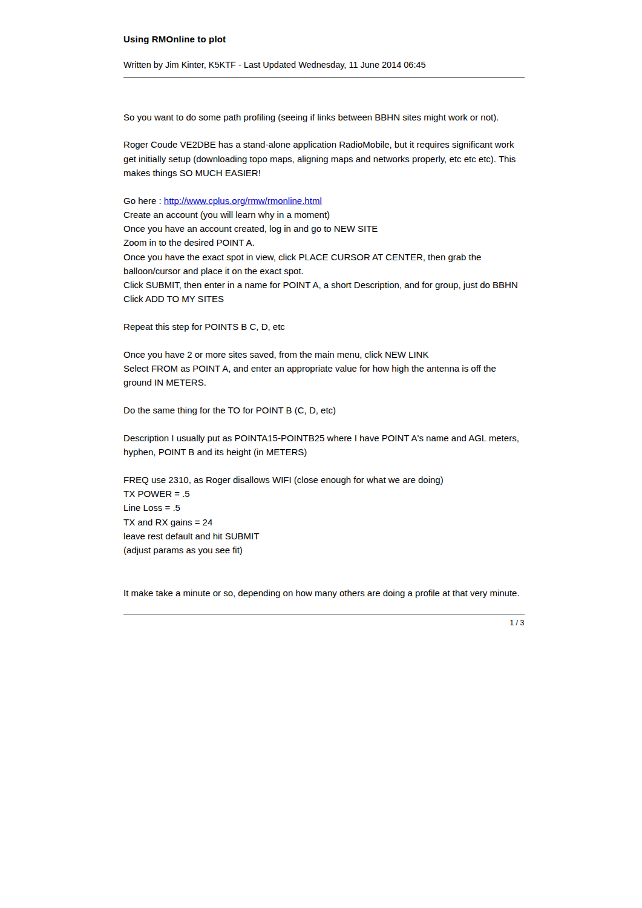Using RMOnline to plot
Written by Jim Kinter, K5KTF - Last Updated Wednesday, 11 June 2014 06:45
So you want to do some path profiling (seeing if links between BBHN sites might work or not).
Roger Coude VE2DBE has a stand-alone application RadioMobile, but it requires significant work get initially setup (downloading topo maps, aligning maps and networks properly, etc etc etc). This makes things SO MUCH EASIER!
Go here : http://www.cplus.org/rmw/rmonline.html
Create an account (you will learn why in a moment)
Once you have an account created, log in and go to NEW SITE
Zoom in to the desired POINT A.
Once you have the exact spot in view, click PLACE CURSOR AT CENTER, then grab the balloon/cursor and place it on the exact spot.
Click SUBMIT, then enter in a name for POINT A, a short Description, and for group, just do BBHN
Click ADD TO MY SITES
Repeat this step for POINTS B C, D, etc
Once you have 2 or more sites saved, from the main menu, click NEW LINK
Select FROM as POINT A, and enter an appropriate value for how high the antenna is off the ground IN METERS.
Do the same thing for the TO for POINT B (C, D, etc)
Description I usually put as POINTA15-POINTB25 where I have POINT A's name and AGL meters, hyphen, POINT B and its height (in METERS)
FREQ use 2310, as Roger disallows WIFI (close enough for what we are doing)
TX POWER = .5
Line Loss = .5
TX and RX gains = 24
leave rest default and hit SUBMIT
(adjust params as you see fit)
It make take a minute or so, depending on how many others are doing a profile at that very minute.
1 / 3